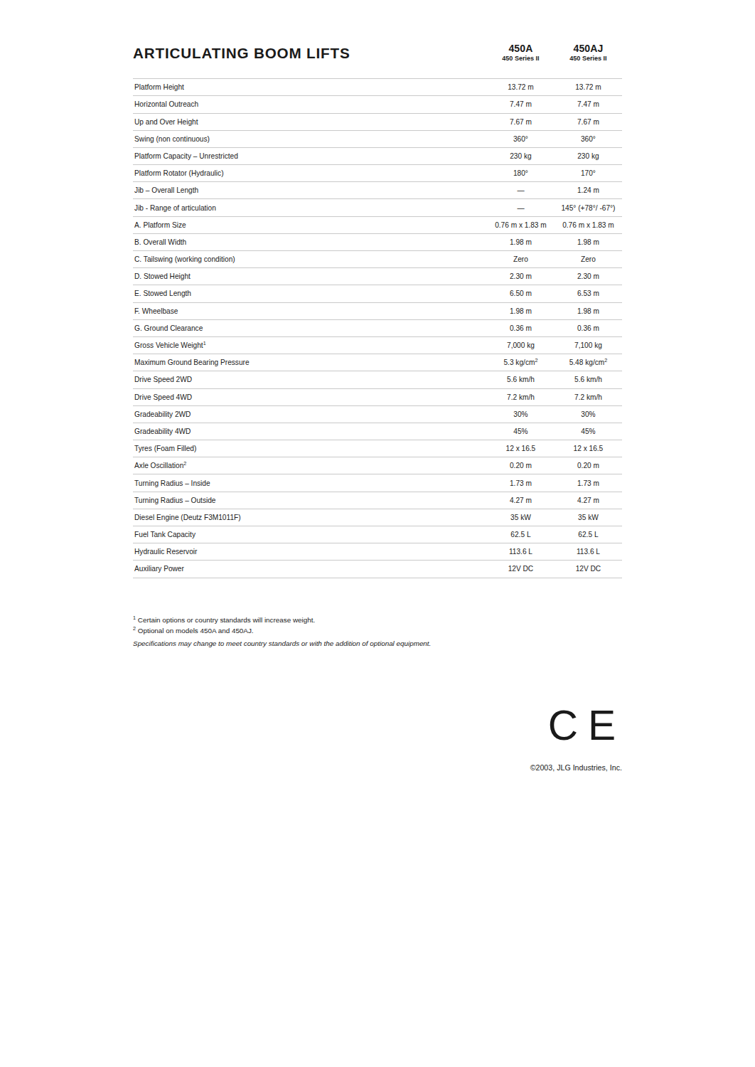Articulating Boom Lifts
450A
450 Series II
450AJ
450 Series II
| Platform Height | 13.72 m | 13.72 m |
| Horizontal Outreach | 7.47 m | 7.47 m |
| Up and Over Height | 7.67 m | 7.67 m |
| Swing (non continuous) | 360° | 360° |
| Platform Capacity – Unrestricted | 230 kg | 230 kg |
| Platform Rotator (Hydraulic) | 180° | 170° |
| Jib – Overall Length | — | 1.24 m |
| Jib - Range of articulation | — | 145° (+78°/ -67°) |
| A. Platform Size | 0.76 m x 1.83 m | 0.76 m x 1.83 m |
| B. Overall Width | 1.98 m | 1.98 m |
| C. Tailswing (working condition) | Zero | Zero |
| D. Stowed Height | 2.30 m | 2.30 m |
| E. Stowed Length | 6.50 m | 6.53 m |
| F. Wheelbase | 1.98 m | 1.98 m |
| G. Ground Clearance | 0.36 m | 0.36 m |
| Gross Vehicle Weight 1 | 7,000 kg | 7,100 kg |
| Maximum Ground Bearing Pressure | 5.3 kg/cm 2 | 5.48 kg/cm 2 |
| Drive Speed 2WD | 5.6 km/h | 5.6 km/h |
| Drive Speed 4WD | 7.2 km/h | 7.2 km/h |
| Gradeability 2WD | 30% | 30% |
| Gradeability 4WD | 45% | 45% |
| Tyres (Foam Filled) | 12 x 16.5 | 12 x 16.5 |
| Axle Oscillation 2 | 0.20 m | 0.20 m |
| Turning Radius – Inside | 1.73 m | 1.73 m |
| Turning Radius – Outside | 4.27 m | 4.27 m |
| Diesel Engine (Deutz F3M1011F) | 35 kW | 35 kW |
| Fuel Tank Capacity | 62.5 L | 62.5 L |
| Hydraulic Reservoir | 113.6 L | 113.6 L |
| Auxiliary Power | 12V DC | 12V DC |
1 Certain options or country standards will increase weight.
2 Optional on models 450A and 450AJ.
Specifications may change to meet country standards or with the addition of optional equipment.
C E
©2003, JLG Industries, Inc.